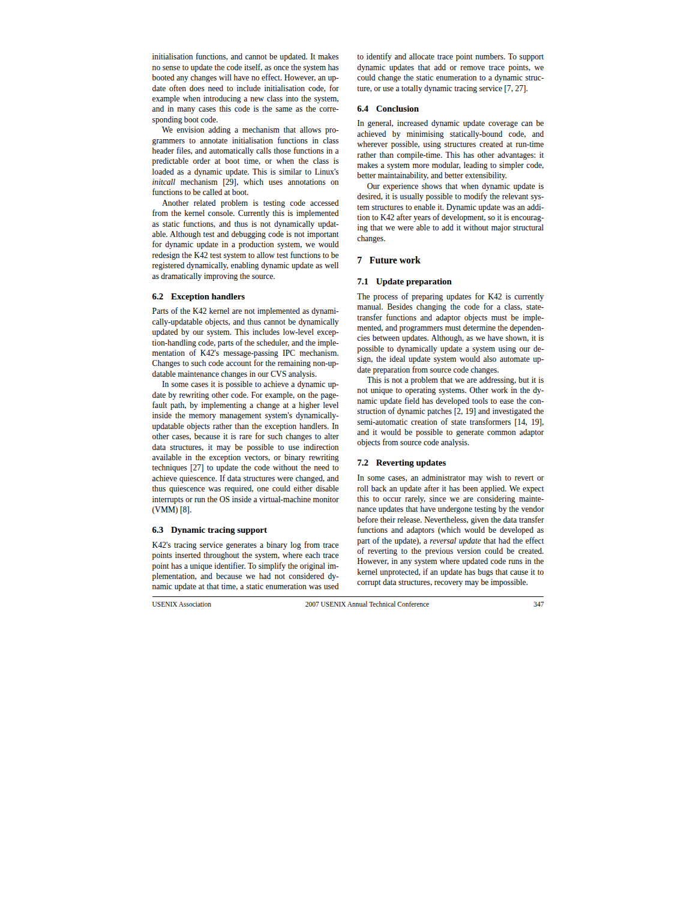initialisation functions, and cannot be updated. It makes no sense to update the code itself, as once the system has booted any changes will have no effect. However, an update often does need to include initialisation code, for example when introducing a new class into the system, and in many cases this code is the same as the corresponding boot code.
We envision adding a mechanism that allows programmers to annotate initialisation functions in class header files, and automatically calls those functions in a predictable order at boot time, or when the class is loaded as a dynamic update. This is similar to Linux's initcall mechanism [29], which uses annotations on functions to be called at boot.
Another related problem is testing code accessed from the kernel console. Currently this is implemented as static functions, and thus is not dynamically updatable. Although test and debugging code is not important for dynamic update in a production system, we would redesign the K42 test system to allow test functions to be registered dynamically, enabling dynamic update as well as dramatically improving the source.
6.2 Exception handlers
Parts of the K42 kernel are not implemented as dynamically-updatable objects, and thus cannot be dynamically updated by our system. This includes low-level exception-handling code, parts of the scheduler, and the implementation of K42's message-passing IPC mechanism. Changes to such code account for the remaining non-updatable maintenance changes in our CVS analysis.
In some cases it is possible to achieve a dynamic update by rewriting other code. For example, on the page-fault path, by implementing a change at a higher level inside the memory management system's dynamically-updatable objects rather than the exception handlers. In other cases, because it is rare for such changes to alter data structures, it may be possible to use indirection available in the exception vectors, or binary rewriting techniques [27] to update the code without the need to achieve quiescence. If data structures were changed, and thus quiescence was required, one could either disable interrupts or run the OS inside a virtual-machine monitor (VMM) [8].
6.3 Dynamic tracing support
K42's tracing service generates a binary log from trace points inserted throughout the system, where each trace point has a unique identifier. To simplify the original implementation, and because we had not considered dynamic update at that time, a static enumeration was used to identify and allocate trace point numbers. To support dynamic updates that add or remove trace points, we could change the static enumeration to a dynamic structure, or use a totally dynamic tracing service [7, 27].
6.4 Conclusion
In general, increased dynamic update coverage can be achieved by minimising statically-bound code, and wherever possible, using structures created at run-time rather than compile-time. This has other advantages: it makes a system more modular, leading to simpler code, better maintainability, and better extensibility.
Our experience shows that when dynamic update is desired, it is usually possible to modify the relevant system structures to enable it. Dynamic update was an addition to K42 after years of development, so it is encouraging that we were able to add it without major structural changes.
7 Future work
7.1 Update preparation
The process of preparing updates for K42 is currently manual. Besides changing the code for a class, state-transfer functions and adaptor objects must be implemented, and programmers must determine the dependencies between updates. Although, as we have shown, it is possible to dynamically update a system using our design, the ideal update system would also automate update preparation from source code changes.
This is not a problem that we are addressing, but it is not unique to operating systems. Other work in the dynamic update field has developed tools to ease the construction of dynamic patches [2, 19] and investigated the semi-automatic creation of state transformers [14, 19], and it would be possible to generate common adaptor objects from source code analysis.
7.2 Reverting updates
In some cases, an administrator may wish to revert or roll back an update after it has been applied. We expect this to occur rarely, since we are considering maintenance updates that have undergone testing by the vendor before their release. Nevertheless, given the data transfer functions and adaptors (which would be developed as part of the update), a reversal update that had the effect of reverting to the previous version could be created. However, in any system where updated code runs in the kernel unprotected, if an update has bugs that cause it to corrupt data structures, recovery may be impossible.
USENIX Association
2007 USENIX Annual Technical Conference
347